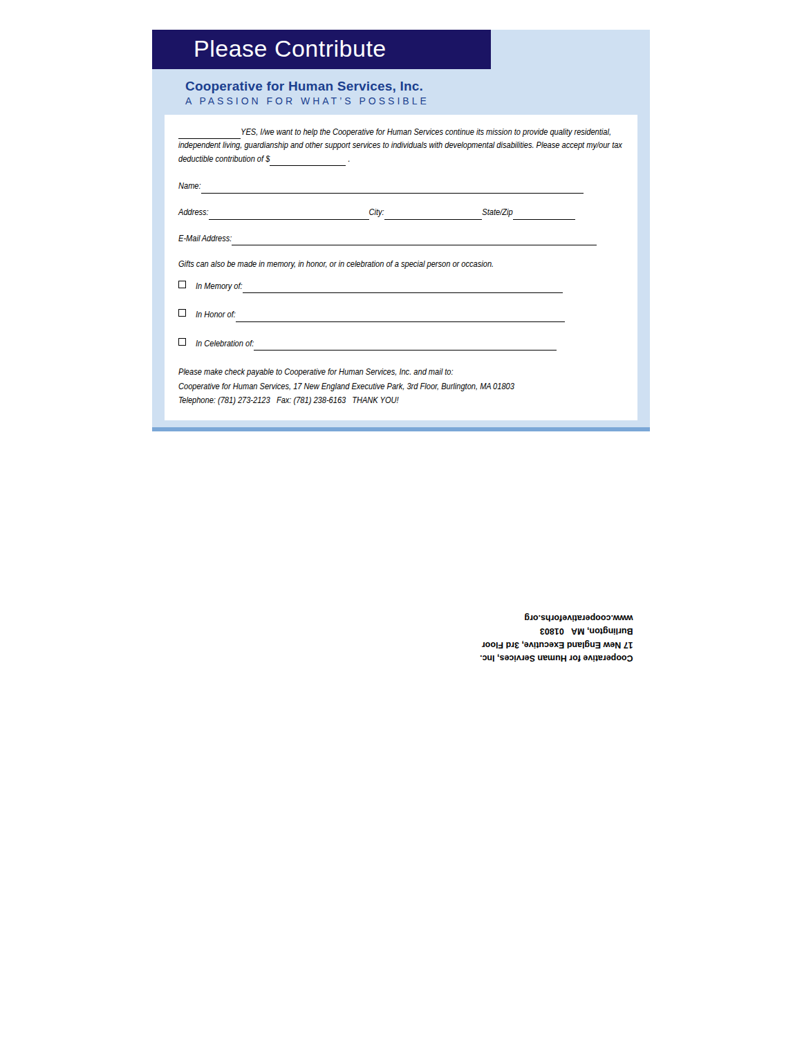Please Contribute
Cooperative for Human Services, Inc.
A PASSION FOR WHAT’S POSSIBLE
YES, I/we want to help the Cooperative for Human Services continue its mission to provide quality residential, independent living, guardianship and other support services to individuals with developmental disabilities. Please accept my/our tax deductible contribution of $ .
Name:
Address: City: State/Zip
E-Mail Address:
Gifts can also be made in memory, in honor, or in celebration of a special person or occasion.
In Memory of:
In Honor of:
In Celebration of:
Please make check payable to Cooperative for Human Services, Inc. and mail to:
Cooperative for Human Services, 17 New England Executive Park, 3rd Floor, Burlington, MA 01803
Telephone: (781) 273-2123 Fax: (781) 238-6163 THANK YOU!
Cooperative for Human Services, Inc.
17 New England Executive, 3rd Floor
Burlington, MA 01803
www.cooperativeforhs.org